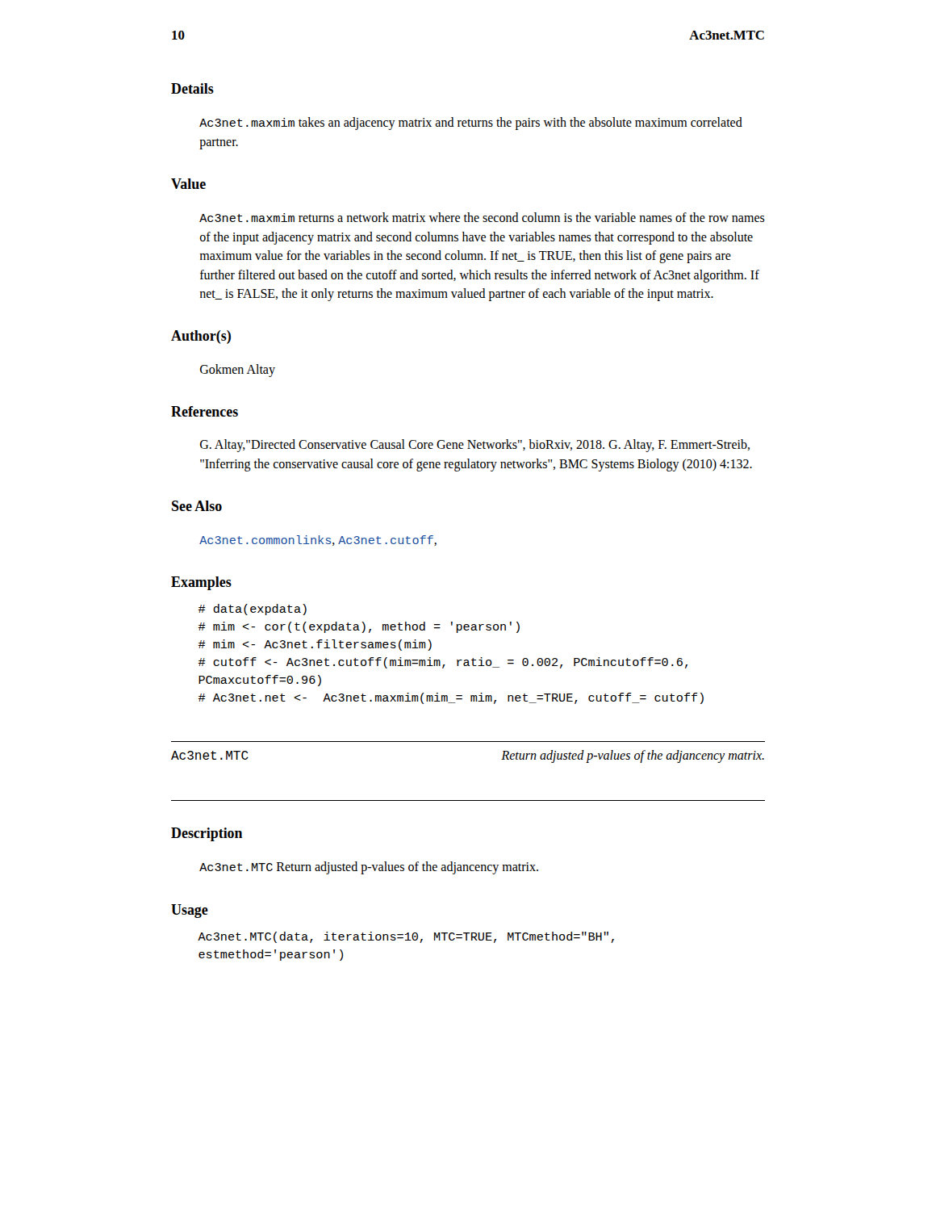10 Ac3net.MTC
Details
Ac3net.maxmim takes an adjacency matrix and returns the pairs with the absolute maximum correlated partner.
Value
Ac3net.maxmim returns a network matrix where the second column is the variable names of the row names of the input adjacency matrix and second columns have the variables names that correspond to the absolute maximum value for the variables in the second column. If net_ is TRUE, then this list of gene pairs are further filtered out based on the cutoff and sorted, which results the inferred network of Ac3net algorithm. If net_ is FALSE, the it only returns the maximum valued partner of each variable of the input matrix.
Author(s)
Gokmen Altay
References
G. Altay,"Directed Conservative Causal Core Gene Networks", bioRxiv, 2018. G. Altay, F. Emmert-Streib, "Inferring the conservative causal core of gene regulatory networks", BMC Systems Biology (2010) 4:132.
See Also
Ac3net.commonlinks, Ac3net.cutoff,
Examples
# data(expdata)
# mim <- cor(t(expdata), method = 'pearson')
# mim <- Ac3net.filtersames(mim)
# cutoff <- Ac3net.cutoff(mim=mim, ratio_ = 0.002, PCmincutoff=0.6, PCmaxcutoff=0.96)
# Ac3net.net <-  Ac3net.maxmim(mim_= mim, net_=TRUE, cutoff_= cutoff)
Ac3net.MTC Return adjusted p-values of the adjancency matrix.
Description
Ac3net.MTC Return adjusted p-values of the adjancency matrix.
Usage
Ac3net.MTC(data, iterations=10, MTC=TRUE, MTCmethod="BH",
estmethod='pearson')